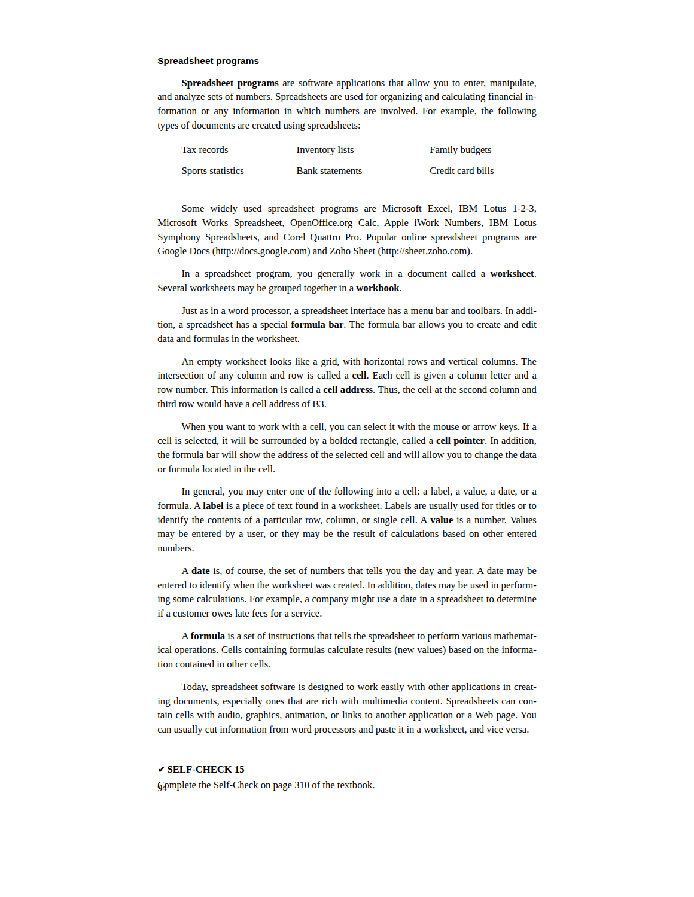Spreadsheet programs
Spreadsheet programs are software applications that allow you to enter, manipulate, and analyze sets of numbers. Spreadsheets are used for organizing and calculating financial information or any information in which numbers are involved. For example, the following types of documents are created using spreadsheets:
| Tax records | Inventory lists | Family budgets |
| Sports statistics | Bank statements | Credit card bills |
Some widely used spreadsheet programs are Microsoft Excel, IBM Lotus 1-2-3, Microsoft Works Spreadsheet, OpenOffice.org Calc, Apple iWork Numbers, IBM Lotus Symphony Spreadsheets, and Corel Quattro Pro. Popular online spreadsheet programs are Google Docs (http://docs.google.com) and Zoho Sheet (http://sheet.zoho.com).
In a spreadsheet program, you generally work in a document called a worksheet. Several worksheets may be grouped together in a workbook.
Just as in a word processor, a spreadsheet interface has a menu bar and toolbars. In addition, a spreadsheet has a special formula bar. The formula bar allows you to create and edit data and formulas in the worksheet.
An empty worksheet looks like a grid, with horizontal rows and vertical columns. The intersection of any column and row is called a cell. Each cell is given a column letter and a row number. This information is called a cell address. Thus, the cell at the second column and third row would have a cell address of B3.
When you want to work with a cell, you can select it with the mouse or arrow keys. If a cell is selected, it will be surrounded by a bolded rectangle, called a cell pointer. In addition, the formula bar will show the address of the selected cell and will allow you to change the data or formula located in the cell.
In general, you may enter one of the following into a cell: a label, a value, a date, or a formula. A label is a piece of text found in a worksheet. Labels are usually used for titles or to identify the contents of a particular row, column, or single cell. A value is a number. Values may be entered by a user, or they may be the result of calculations based on other entered numbers.
A date is, of course, the set of numbers that tells you the day and year. A date may be entered to identify when the worksheet was created. In addition, dates may be used in performing some calculations. For example, a company might use a date in a spreadsheet to determine if a customer owes late fees for a service.
A formula is a set of instructions that tells the spreadsheet to perform various mathematical operations. Cells containing formulas calculate results (new values) based on the information contained in other cells.
Today, spreadsheet software is designed to work easily with other applications in creating documents, especially ones that are rich with multimedia content. Spreadsheets can contain cells with audio, graphics, animation, or links to another application or a Web page. You can usually cut information from word processors and paste it in a worksheet, and vice versa.
✔SELF-CHECK 15
Complete the Self-Check on page 310 of the textbook.
94